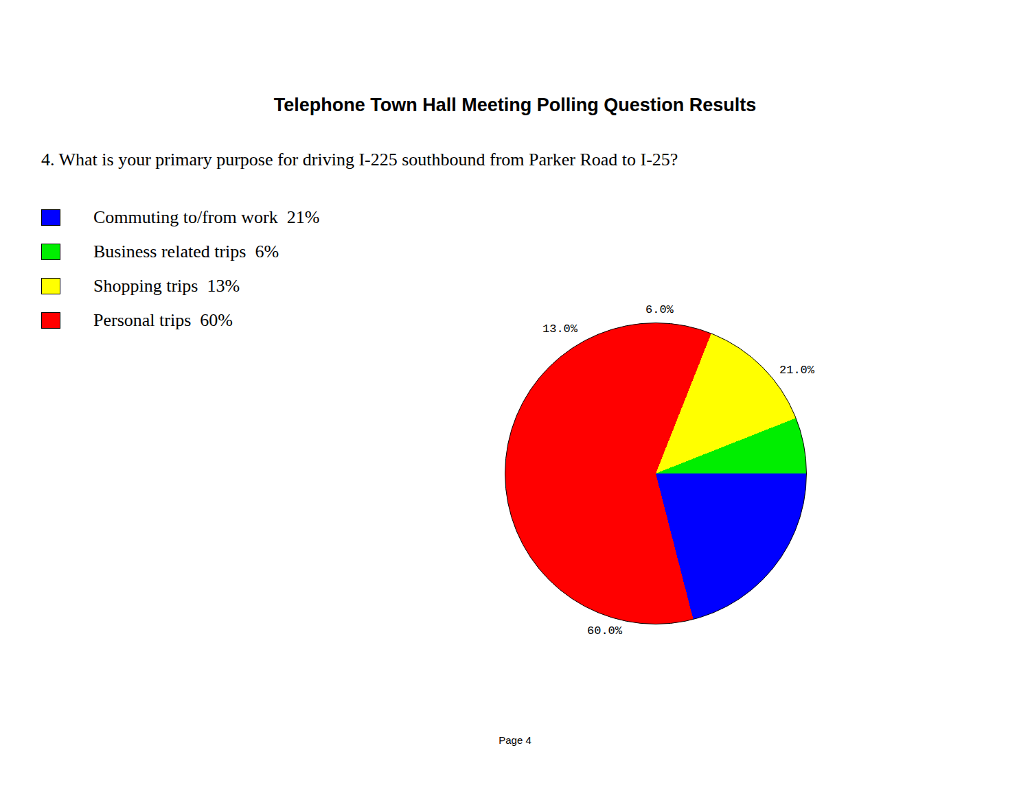Telephone Town Hall Meeting Polling Question Results
4. What is your primary purpose for driving I-225 southbound from Parker Road to I-25?
Commuting to/from work 21%
Business related trips 6%
Shopping trips 13%
Personal trips 60%
6.0% 13.0% 21.0% 60.0%
Page 4